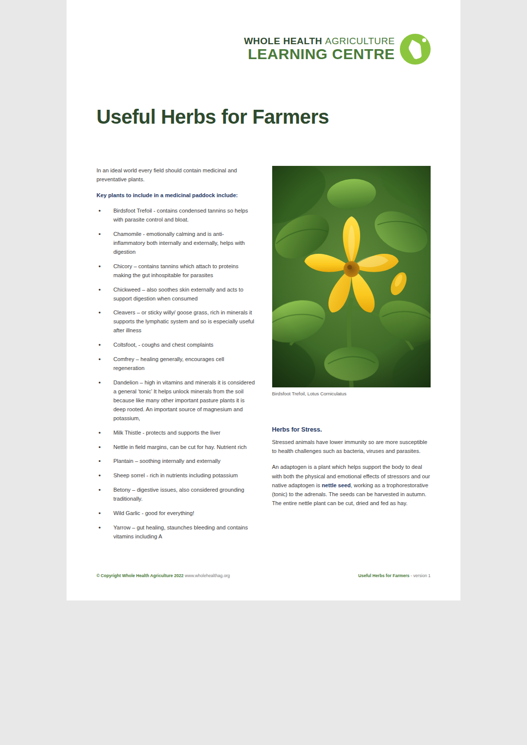WHOLE HEALTH AGRICULTURE
LEARNING CENTRE
Useful Herbs for Farmers
In an ideal world every field should contain medicinal and preventative plants.
Key plants to include in a medicinal paddock include:
Birdsfoot Trefoil - contains condensed tannins so helps with parasite control and bloat.
Chamomile - emotionally calming and is anti-inflammatory both internally and externally, helps with digestion
Chicory – contains tannins which attach to proteins making the gut inhospitable for parasites
Chickweed – also soothes skin externally and acts to support digestion when consumed
Cleavers – or sticky willy/ goose grass, rich in minerals it supports the lymphatic system and so is especially useful after illness
Coltsfoot, - coughs and chest complaints
Comfrey – healing generally, encourages cell regeneration
Dandelion – high in vitamins and minerals it is considered a general ‘tonic’ It helps unlock minerals from the soil because like many other important pasture plants it is deep rooted. An important source of magnesium and potassium,
Milk Thistle - protects and supports the liver
Nettle in field margins, can be cut for hay. Nutrient rich
Plantain – soothing internally and externally
Sheep sorrel - rich in nutrients including potassium
Betony – digestive issues, also considered grounding traditionally.
Wild Garlic - good for everything!
Yarrow – gut healing, staunches bleeding and contains vitamins including A
Birdsfoot Trefoil, Lotus Corniculatus
Herbs for Stress.
Stressed animals have lower immunity so are more susceptible to health challenges such as bacteria, viruses and parasites.
An adaptogen is a plant which helps support the body to deal with both the physical and emotional effects of stressors and our native adaptogen is nettle seed, working as a trophorestorative (tonic) to the adrenals. The seeds can be harvested in autumn. The entire nettle plant can be cut, dried and fed as hay.
© Copyright Whole Health Agriculture 2022 www.wholehealthag.org
Useful Herbs for Farmers - version 1